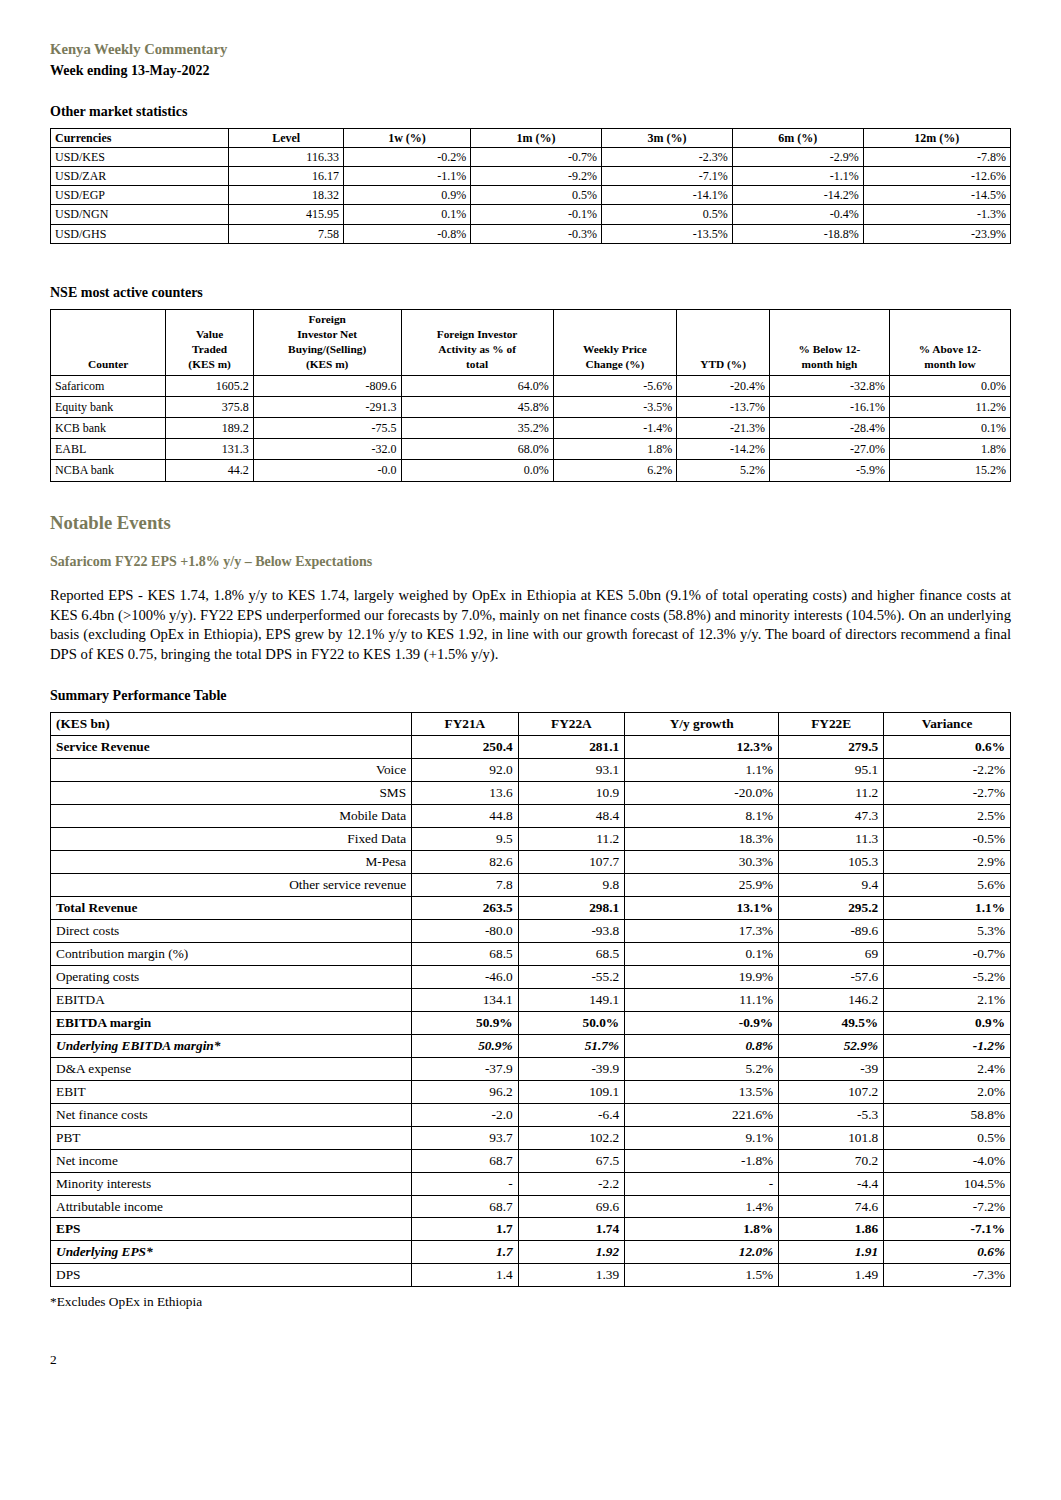Kenya Weekly Commentary
Week ending 13-May-2022
Other market statistics
| Currencies | Level | 1w (%) | 1m (%) | 3m (%) | 6m (%) | 12m (%) |
| --- | --- | --- | --- | --- | --- | --- |
| USD/KES | 116.33 | -0.2% | -0.7% | -2.3% | -2.9% | -7.8% |
| USD/ZAR | 16.17 | -1.1% | -9.2% | -7.1% | -1.1% | -12.6% |
| USD/EGP | 18.32 | 0.9% | 0.5% | -14.1% | -14.2% | -14.5% |
| USD/NGN | 415.95 | 0.1% | -0.1% | 0.5% | -0.4% | -1.3% |
| USD/GHS | 7.58 | -0.8% | -0.3% | -13.5% | -18.8% | -23.9% |
NSE most active counters
| Counter | Value Traded (KES m) | Foreign Investor Net Buying/(Selling) (KES m) | Foreign Investor Activity as % of total | Weekly Price Change (%) | YTD (%) | % Below 12- month high | % Above 12- month low |
| --- | --- | --- | --- | --- | --- | --- | --- |
| Safaricom | 1605.2 | -809.6 | 64.0% | -5.6% | -20.4% | -32.8% | 0.0% |
| Equity bank | 375.8 | -291.3 | 45.8% | -3.5% | -13.7% | -16.1% | 11.2% |
| KCB bank | 189.2 | -75.5 | 35.2% | -1.4% | -21.3% | -28.4% | 0.1% |
| EABL | 131.3 | -32.0 | 68.0% | 1.8% | -14.2% | -27.0% | 1.8% |
| NCBA bank | 44.2 | -0.0 | 0.0% | 6.2% | 5.2% | -5.9% | 15.2% |
Notable Events
Safaricom FY22 EPS +1.8% y/y – Below Expectations
Reported EPS - KES 1.74, 1.8% y/y to KES 1.74, largely weighed by OpEx in Ethiopia at KES 5.0bn (9.1% of total operating costs) and higher finance costs at KES 6.4bn (>100% y/y). FY22 EPS underperformed our forecasts by 7.0%, mainly on net finance costs (58.8%) and minority interests (104.5%). On an underlying basis (excluding OpEx in Ethiopia), EPS grew by 12.1% y/y to KES 1.92, in line with our growth forecast of 12.3% y/y. The board of directors recommend a final DPS of KES 0.75, bringing the total DPS in FY22 to KES 1.39 (+1.5% y/y).
Summary Performance Table
| (KES bn) | FY21A | FY22A | Y/y growth | FY22E | Variance |
| --- | --- | --- | --- | --- | --- |
| Service Revenue | 250.4 | 281.1 | 12.3% | 279.5 | 0.6% |
| Voice | 92.0 | 93.1 | 1.1% | 95.1 | -2.2% |
| SMS | 13.6 | 10.9 | -20.0% | 11.2 | -2.7% |
| Mobile Data | 44.8 | 48.4 | 8.1% | 47.3 | 2.5% |
| Fixed Data | 9.5 | 11.2 | 18.3% | 11.3 | -0.5% |
| M-Pesa | 82.6 | 107.7 | 30.3% | 105.3 | 2.9% |
| Other service revenue | 7.8 | 9.8 | 25.9% | 9.4 | 5.6% |
| Total Revenue | 263.5 | 298.1 | 13.1% | 295.2 | 1.1% |
| Direct costs | -80.0 | -93.8 | 17.3% | -89.6 | 5.3% |
| Contribution margin (%) | 68.5 | 68.5 | 0.1% | 69 | -0.7% |
| Operating costs | -46.0 | -55.2 | 19.9% | -57.6 | -5.2% |
| EBITDA | 134.1 | 149.1 | 11.1% | 146.2 | 2.1% |
| EBITDA margin | 50.9% | 50.0% | -0.9% | 49.5% | 0.9% |
| Underlying EBITDA margin* | 50.9% | 51.7% | 0.8% | 52.9% | -1.2% |
| D&A expense | -37.9 | -39.9 | 5.2% | -39 | 2.4% |
| EBIT | 96.2 | 109.1 | 13.5% | 107.2 | 2.0% |
| Net finance costs | -2.0 | -6.4 | 221.6% | -5.3 | 58.8% |
| PBT | 93.7 | 102.2 | 9.1% | 101.8 | 0.5% |
| Net income | 68.7 | 67.5 | -1.8% | 70.2 | -4.0% |
| Minority interests | - | -2.2 | - | -4.4 | 104.5% |
| Attributable income | 68.7 | 69.6 | 1.4% | 74.6 | -7.2% |
| EPS | 1.7 | 1.74 | 1.8% | 1.86 | -7.1% |
| Underlying EPS* | 1.7 | 1.92 | 12.0% | 1.91 | 0.6% |
| DPS | 1.4 | 1.39 | 1.5% | 1.49 | -7.3% |
*Excludes OpEx in Ethiopia
2